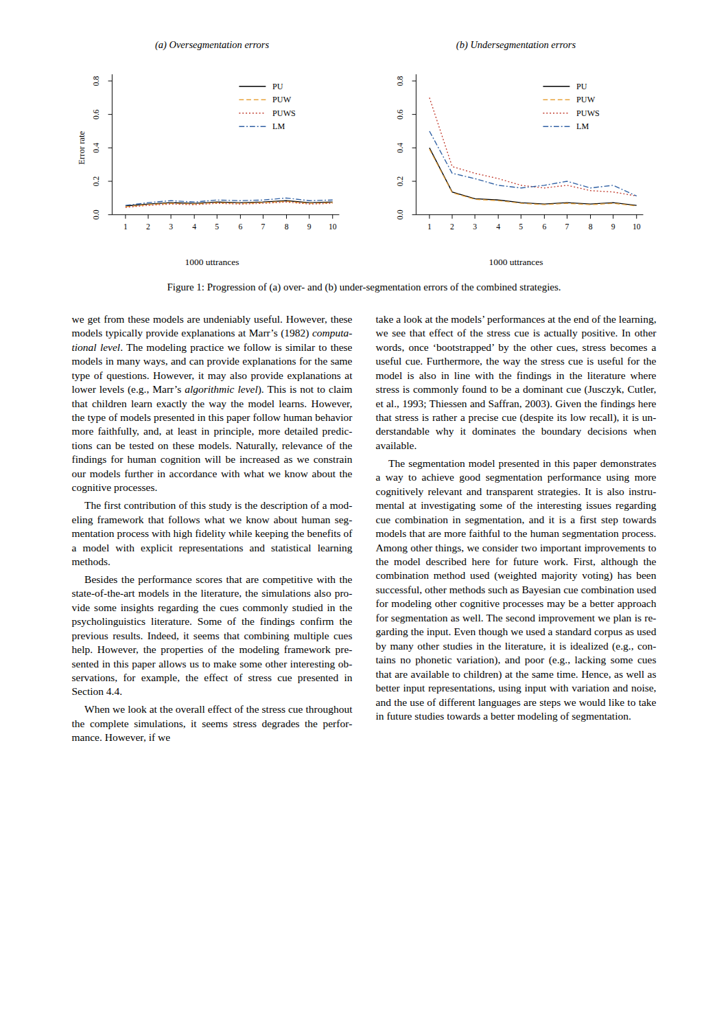(a) Oversegmentation errors
0.0 0.2 0.4 0.6 0.8 Error rate 1 2 3 4 5 6 7 8 9 10 PU PUW PUWS LM
1000 uttrances
(b) Undersegmentation errors
0.0 0.2 0.4 0.6 0.8 1 2 3 4 5 6 7 8 9 10 PU PUW PUWS LM
1000 uttrances
Figure 1: Progression of (a) over- and (b) under-segmentation errors of the combined strategies.
we get from these models are undeniably useful. However, these models typically provide explanations at Marr’s (1982) computational level. The modeling practice we follow is similar to these models in many ways, and can provide explanations for the same type of questions. However, it may also provide explanations at lower levels (e.g., Marr’s algorithmic level). This is not to claim that children learn exactly the way the model learns. However, the type of models presented in this paper follow human behavior more faithfully, and, at least in principle, more detailed predictions can be tested on these models. Naturally, relevance of the findings for human cognition will be increased as we constrain our models further in accordance with what we know about the cognitive processes.
The first contribution of this study is the description of a modeling framework that follows what we know about human segmentation process with high fidelity while keeping the benefits of a model with explicit representations and statistical learning methods.
Besides the performance scores that are competitive with the state-of-the-art models in the literature, the simulations also provide some insights regarding the cues commonly studied in the psycholinguistics literature. Some of the findings confirm the previous results. Indeed, it seems that combining multiple cues help. However, the properties of the modeling framework presented in this paper allows us to make some other interesting observations, for example, the effect of stress cue presented in Section 4.4.
When we look at the overall effect of the stress cue throughout the complete simulations, it seems stress degrades the performance. However, if we
take a look at the models’ performances at the end of the learning, we see that effect of the stress cue is actually positive. In other words, once ‘bootstrapped’ by the other cues, stress becomes a useful cue. Furthermore, the way the stress cue is useful for the model is also in line with the findings in the literature where stress is commonly found to be a dominant cue (Jusczyk, Cutler, et al., 1993; Thiessen and Saffran, 2003). Given the findings here that stress is rather a precise cue (despite its low recall), it is understandable why it dominates the boundary decisions when available.
The segmentation model presented in this paper demonstrates a way to achieve good segmentation performance using more cognitively relevant and transparent strategies. It is also instrumental at investigating some of the interesting issues regarding cue combination in segmentation, and it is a first step towards models that are more faithful to the human segmentation process. Among other things, we consider two important improvements to the model described here for future work. First, although the combination method used (weighted majority voting) has been successful, other methods such as Bayesian cue combination used for modeling other cognitive processes may be a better approach for segmentation as well. The second improvement we plan is regarding the input. Even though we used a standard corpus as used by many other studies in the literature, it is idealized (e.g., contains no phonetic variation), and poor (e.g., lacking some cues that are available to children) at the same time. Hence, as well as better input representations, using input with variation and noise, and the use of different languages are steps we would like to take in future studies towards a better modeling of segmentation.